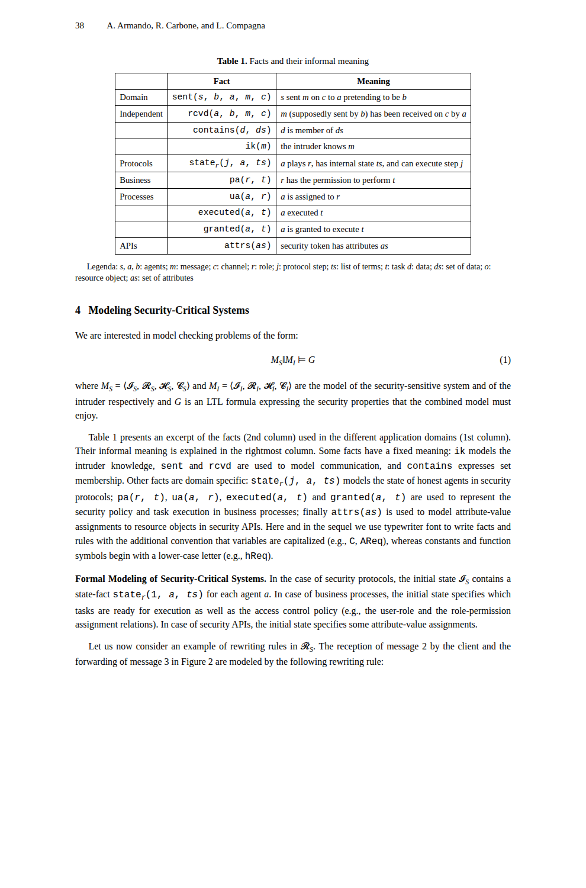38 A. Armando, R. Carbone, and L. Compagna
Table 1. Facts and their informal meaning
| | Fact | Meaning |
| --- | --- | --- |
| Domain | sent( s , b , a , m , c ) | s sent m on c to a pretending to be b |
| Independent | rcvd( a , b , m , c ) | m (supposedly sent by b ) has been received on c by a |
| | contains( d , ds ) | d is member of ds |
| | ik( m ) | the intruder knows m |
| Protocols | state r ( j , a , ts ) | a plays r , has internal state ts , and can execute step j |
| Business | pa( r , t ) | r has the permission to perform t |
| Processes | ua( a , r ) | a is assigned to r |
| | executed( a , t ) | a executed t |
| | granted( a , t ) | a is granted to execute t |
| APIs | attrs( as ) | security token has attributes as |
Legenda: s, a, b: agents; m: message; c: channel; r: role; j: protocol step; ts: list of terms; t: task d: data; ds: set of data; o: resource object; as: set of attributes
4 Modeling Security-Critical Systems
We are interested in model checking problems of the form:
MS‖MI ⊨ G (1)
where MS = ⟨𝓘S, 𝓡S, 𝓗S, 𝓒S⟩ and MI = ⟨𝓘I, 𝓡I, 𝓗I, 𝓒I⟩ are the model of the security-sensitive system and of the intruder respectively and G is an LTL formula expressing the security properties that the combined model must enjoy.
Table 1 presents an excerpt of the facts (2nd column) used in the different application domains (1st column). Their informal meaning is explained in the rightmost column. Some facts have a fixed meaning: ik models the intruder knowledge, sent and rcvd are used to model communication, and contains expresses set membership. Other facts are domain specific: stater(j, a, ts) models the state of honest agents in security protocols; pa(r, t), ua(a, r), executed(a, t) and granted(a, t) are used to represent the security policy and task execution in business processes; finally attrs(as) is used to model attribute-value assignments to resource objects in security APIs. Here and in the sequel we use typewriter font to write facts and rules with the additional convention that variables are capitalized (e.g., C, AReq), whereas constants and function symbols begin with a lower-case letter (e.g., hReq).
Formal Modeling of Security-Critical Systems. In the case of security protocols, the initial state 𝓘S contains a state-fact stater(1, a, ts) for each agent a. In case of business processes, the initial state specifies which tasks are ready for execution as well as the access control policy (e.g., the user-role and the role-permission assignment relations). In case of security APIs, the initial state specifies some attribute-value assignments.
Let us now consider an example of rewriting rules in 𝓡S. The reception of message 2 by the client and the forwarding of message 3 in Figure 2 are modeled by the following rewriting rule: